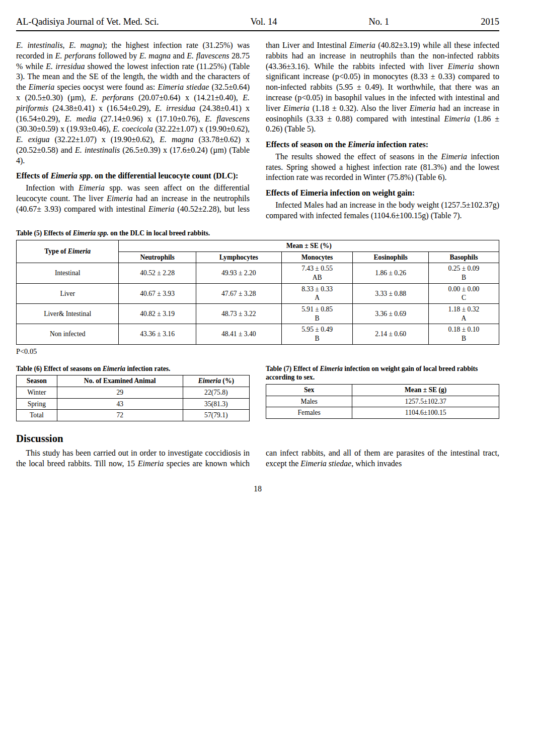AL-Qadisiya Journal of Vet. Med. Sci. Vol. 14 No. 1 2015
E. intestinalis, E. magna); the highest infection rate (31.25%) was recorded in E. perforans followed by E. magna and E. flavescens 28.75 % while E. irresidua showed the lowest infection rate (11.25%) (Table 3). The mean and the SE of the length, the width and the characters of the Eimeria species oocyst were found as: Eimeria stiedae (32.5±0.64) x (20.5±0.30) (µm), E. perforans (20.07±0.64) x (14.21±0.40), E. piriformis (24.38±0.41) x (16.54±0.29), E. irresidua (24.38±0.41) x (16.54±0.29), E. media (27.14±0.96) x (17.10±0.76), E. flavescens (30.30±0.59) x (19.93±0.46), E. coecicola (32.22±1.07) x (19.90±0.62), E. exigua (32.22±1.07) x (19.90±0.62), E. magna (33.78±0.62) x (20.52±0.58) and E. intestinalis (26.5±0.39) x (17.6±0.24) (µm) (Table 4).
Effects of Eimeria spp. on the differential leucocyte count (DLC):
Infection with Eimeria spp. was seen affect on the differential leucocyte count. The liver Eimeria had an increase in the neutrophils (40.67± 3.93) compared with intestinal Eimeria (40.52±2.28), but less than Liver and Intestinal Eimeria (40.82±3.19) while all these infected rabbits had an increase in neutrophils than the non-infected rabbits (43.36±3.16). While the rabbits infected with liver Eimeria shown significant increase (p<0.05) in monocytes (8.33 ± 0.33) compared to non-infected rabbits (5.95 ± 0.49). It worthwhile, that there was an increase (p<0.05) in basophil values in the infected with intestinal and liver Eimeria (1.18 ± 0.32). Also the liver Eimeria had an increase in eosinophils (3.33 ± 0.88) compared with intestinal Eimeria (1.86 ± 0.26) (Table 5).
Effects of season on the Eimeria infection rates:
The results showed the effect of seasons in the Eimeria infection rates. Spring showed a highest infection rate (81.3%) and the lowest infection rate was recorded in Winter (75.8%) (Table 6).
Effects of Eimeria infection on weight gain:
Infected Males had an increase in the body weight (1257.5±102.37g) compared with infected females (1104.6±100.15g) (Table 7).
Table (5) Effects of Eimeria spp. on the DLC in local breed rabbits.
| Type of Eimeria | Mean ± SE (%) |
| --- | --- |
| Neutrophils | Lymphocytes | Monocytes | Eosinophils | Basophils |
| Intestinal | 40.52 ± 2.28 | 49.93 ± 2.20 | 7.43 ± 0.55 AB | 1.86 ± 0.26 | 0.25 ± 0.09 B |
| Liver | 40.67 ± 3.93 | 47.67 ± 3.28 | 8.33 ± 0.33 A | 3.33 ± 0.88 | 0.00 ± 0.00 C |
| Liver& Intestinal | 40.82 ± 3.19 | 48.73 ± 3.22 | 5.91 ± 0.85 B | 3.36 ± 0.69 | 1.18 ± 0.32 A |
| Non infected | 43.36 ± 3.16 | 48.41 ± 3.40 | 5.95 ± 0.49 B | 2.14 ± 0.60 | 0.18 ± 0.10 B |
P<0.05
Table (6) Effect of seasons on Eimeria infection rates.
| Season | No. of Examined Animal | Eimeria (%) |
| --- | --- | --- |
| Winter | 29 | 22(75.8) |
| Spring | 43 | 35(81.3) |
| Total | 72 | 57(79.1) |
Table (7) Effect of Eimeria infection on weight gain of local breed rabbits according to sex.
| Sex | Mean ± SE (g) |
| --- | --- |
| Males | 1257.5±102.37 |
| Females | 1104.6±100.15 |
Discussion
This study has been carried out in order to investigate coccidiosis in the local breed rabbits. Till now, 15 Eimeria species are known which can infect rabbits, and all of them are parasites of the intestinal tract, except the Eimeria stiedae, which invades
18